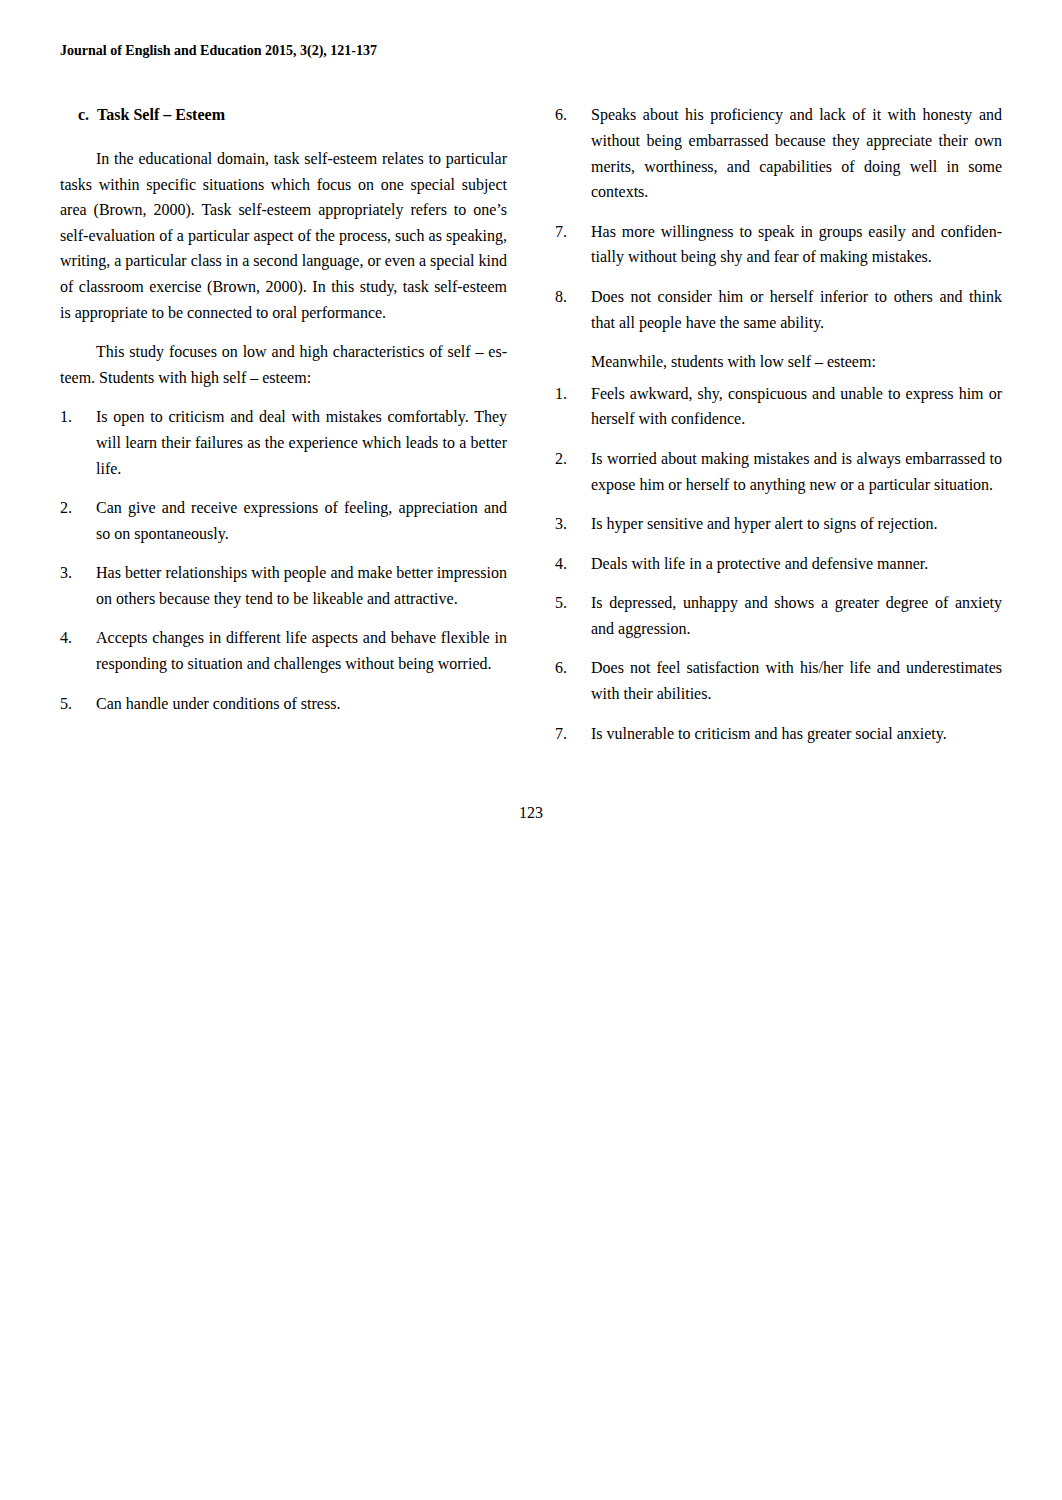Journal of English and Education 2015, 3(2), 121-137
c. Task Self – Esteem
In the educational domain, task self-esteem relates to particular tasks within specific situations which focus on one special subject area (Brown, 2000). Task self-esteem appropriately refers to one’s self-evaluation of a particular aspect of the process, such as speaking, writing, a particular class in a second language, or even a special kind of classroom exercise (Brown, 2000). In this study, task self-esteem is appropriate to be connected to oral performance.
This study focuses on low and high characteristics of self – esteem. Students with high self – esteem:
Is open to criticism and deal with mistakes comfortably. They will learn their failures as the experience which leads to a better life.
Can give and receive expressions of feeling, appreciation and so on spontaneously.
Has better relationships with people and make better impression on others because they tend to be likeable and attractive.
Accepts changes in different life aspects and behave flexible in responding to situation and challenges without being worried.
Can handle under conditions of stress.
Speaks about his proficiency and lack of it with honesty and without being embarrassed because they appreciate their own merits, worthiness, and capabilities of doing well in some contexts.
Has more willingness to speak in groups easily and confidentially without being shy and fear of making mistakes.
Does not consider him or herself inferior to others and think that all people have the same ability.
Meanwhile, students with low self – esteem:
Feels awkward, shy, conspicuous and unable to express him or herself with confidence.
Is worried about making mistakes and is always embarrassed to expose him or herself to anything new or a particular situation.
Is hyper sensitive and hyper alert to signs of rejection.
Deals with life in a protective and defensive manner.
Is depressed, unhappy and shows a greater degree of anxiety and aggression.
Does not feel satisfaction with his/her life and underestimates with their abilities.
Is vulnerable to criticism and has greater social anxiety.
123